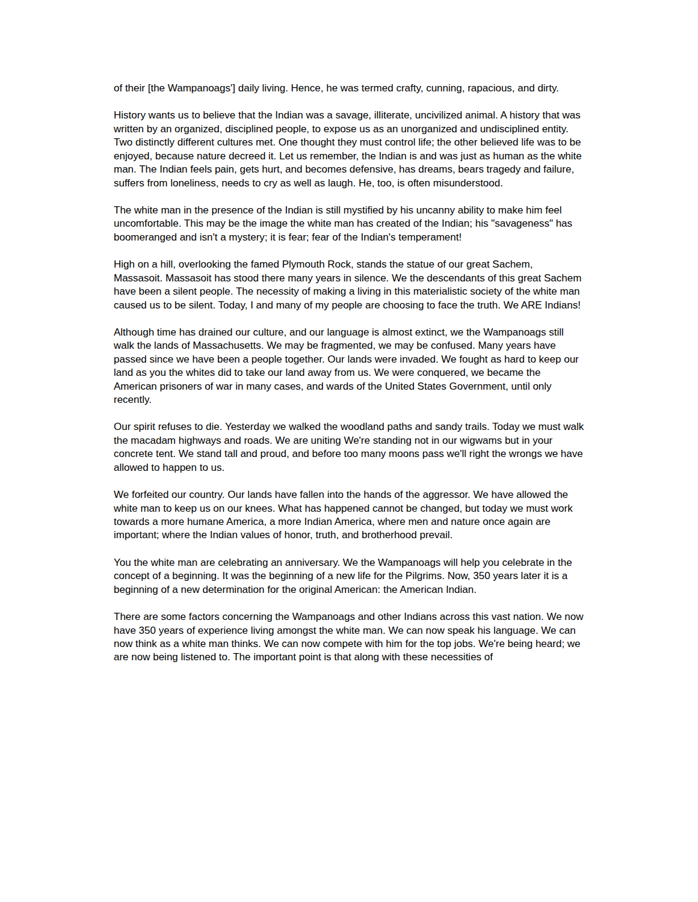of their [the Wampanoags'] daily living. Hence, he was termed crafty, cunning, rapacious, and dirty.
History wants us to believe that the Indian was a savage, illiterate, uncivilized animal. A history that was written by an organized, disciplined people, to expose us as an unorganized and undisciplined entity. Two distinctly different cultures met. One thought they must control life; the other believed life was to be enjoyed, because nature decreed it. Let us remember, the Indian is and was just as human as the white man. The Indian feels pain, gets hurt, and becomes defensive, has dreams, bears tragedy and failure, suffers from loneliness, needs to cry as well as laugh. He, too, is often misunderstood.
The white man in the presence of the Indian is still mystified by his uncanny ability to make him feel uncomfortable. This may be the image the white man has created of the Indian; his "savageness" has boomeranged and isn't a mystery; it is fear; fear of the Indian's temperament!
High on a hill, overlooking the famed Plymouth Rock, stands the statue of our great Sachem, Massasoit. Massasoit has stood there many years in silence. We the descendants of this great Sachem have been a silent people. The necessity of making a living in this materialistic society of the white man caused us to be silent. Today, I and many of my people are choosing to face the truth. We ARE Indians!
Although time has drained our culture, and our language is almost extinct, we the Wampanoags still walk the lands of Massachusetts. We may be fragmented, we may be confused. Many years have passed since we have been a people together. Our lands were invaded. We fought as hard to keep our land as you the whites did to take our land away from us. We were conquered, we became the American prisoners of war in many cases, and wards of the United States Government, until only recently.
Our spirit refuses to die. Yesterday we walked the woodland paths and sandy trails. Today we must walk the macadam highways and roads. We are uniting We're standing not in our wigwams but in your concrete tent. We stand tall and proud, and before too many moons pass we'll right the wrongs we have allowed to happen to us.
We forfeited our country. Our lands have fallen into the hands of the aggressor. We have allowed the white man to keep us on our knees. What has happened cannot be changed, but today we must work towards a more humane America, a more Indian America, where men and nature once again are important; where the Indian values of honor, truth, and brotherhood prevail.
You the white man are celebrating an anniversary. We the Wampanoags will help you celebrate in the concept of a beginning. It was the beginning of a new life for the Pilgrims. Now, 350 years later it is a beginning of a new determination for the original American: the American Indian.
There are some factors concerning the Wampanoags and other Indians across this vast nation. We now have 350 years of experience living amongst the white man. We can now speak his language. We can now think as a white man thinks. We can now compete with him for the top jobs. We're being heard; we are now being listened to. The important point is that along with these necessities of